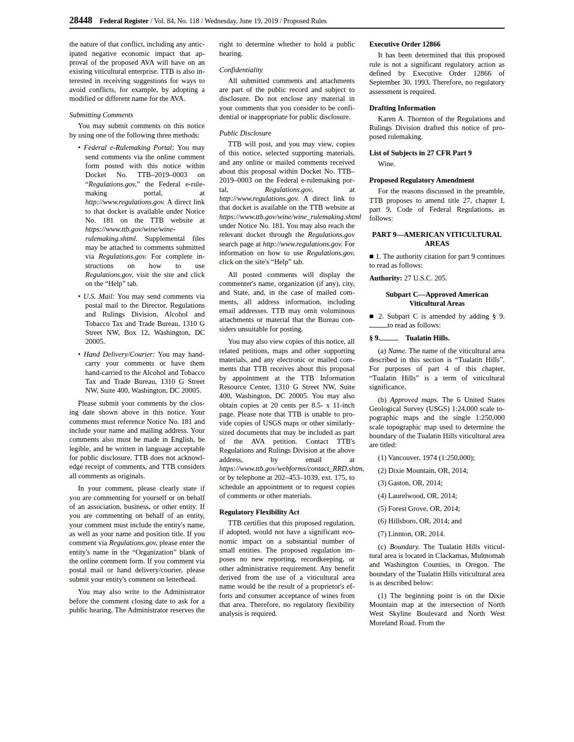28448 Federal Register / Vol. 84, No. 118 / Wednesday, June 19, 2019 / Proposed Rules
the nature of that conflict, including any anticipated negative economic impact that approval of the proposed AVA will have on an existing viticultural enterprise. TTB is also interested in receiving suggestions for ways to avoid conflicts, for example, by adopting a modified or different name for the AVA.
Submitting Comments
You may submit comments on this notice by using one of the following three methods:
Federal e-Rulemaking Portal: You may send comments via the online comment form posted with this notice within Docket No. TTB–2019–0003 on “Regulations.gov,” the Federal e-rulemaking portal, at http://www.regulations.gov. A direct link to that docket is available under Notice No. 181 on the TTB website at https://www.ttb.gov/wine/wine-rulemaking.shtml. Supplemental files may be attached to comments submitted via Regulations.gov. For complete instructions on how to use Regulations.gov, visit the site and click on the “Help” tab.
U.S. Mail: You may send comments via postal mail to the Director, Regulations and Rulings Division, Alcohol and Tobacco Tax and Trade Bureau, 1310 G Street NW, Box 12, Washington, DC 20005.
Hand Delivery/Courier: You may hand-carry your comments or have them hand-carried to the Alcohol and Tobacco Tax and Trade Bureau, 1310 G Street NW, Suite 400, Washington, DC 20005.
Please submit your comments by the closing date shown above in this notice. Your comments must reference Notice No. 181 and include your name and mailing address. Your comments also must be made in English, be legible, and be written in language acceptable for public disclosure. TTB does not acknowledge receipt of comments, and TTB considers all comments as originals.
In your comment, please clearly state if you are commenting for yourself or on behalf of an association, business, or other entity. If you are commenting on behalf of an entity, your comment must include the entity's name, as well as your name and position title. If you comment via Regulations.gov, please enter the entity's name in the “Organization” blank of the online comment form. If you comment via postal mail or hand delivery/courier, please submit your entity's comment on letterhead.
You may also write to the Administrator before the comment closing date to ask for a public hearing. The Administrator reserves the right to determine whether to hold a public hearing.
Confidentiality
All submitted comments and attachments are part of the public record and subject to disclosure. Do not enclose any material in your comments that you consider to be confidential or inappropriate for public disclosure.
Public Disclosure
TTB will post, and you may view, copies of this notice, selected supporting materials, and any online or mailed comments received about this proposal within Docket No. TTB–2019–0003 on the Federal e-rulemaking portal, Regulations.gov, at http://www.regulations.gov. A direct link to that docket is available on the TTB website at https://www.ttb.gov/wine/wine_rulemaking.shtml under Notice No. 181. You may also reach the relevant docket through the Regulations.gov search page at http://www.regulations.gov. For information on how to use Regulations.gov, click on the site's “Help” tab.
All posted comments will display the commenter's name, organization (if any), city, and State, and, in the case of mailed comments, all address information, including email addresses. TTB may omit voluminous attachments or material that the Bureau considers unsuitable for posting.
You may also view copies of this notice, all related petitions, maps and other supporting materials, and any electronic or mailed comments that TTB receives about this proposal by appointment at the TTB Information Resource Center, 1310 G Street NW, Suite 400, Washington, DC 20005. You may also obtain copies at 20 cents per 8.5- x 11-inch page. Please note that TTB is unable to provide copies of USGS maps or other similarly-sized documents that may be included as part of the AVA petition. Contact TTB's Regulations and Rulings Division at the above address, by email at https://www.ttb.gov/webforms/contact_RRD.shtm, or by telephone at 202–453–1039, ext. 175, to schedule an appointment or to request copies of comments or other materials.
Regulatory Flexibility Act
TTB certifies that this proposed regulation, if adopted, would not have a significant economic impact on a substantial number of small entities. The proposed regulation imposes no new reporting, recordkeeping, or other administrative requirement. Any benefit derived from the use of a viticultural area name would be the result of a proprietor's efforts and consumer acceptance of wines from that area. Therefore, no regulatory flexibility analysis is required.
Executive Order 12866
It has been determined that this proposed rule is not a significant regulatory action as defined by Executive Order 12866 of September 30, 1993. Therefore, no regulatory assessment is required.
Drafting Information
Karen A. Thornton of the Regulations and Rulings Division drafted this notice of proposed rulemaking.
List of Subjects in 27 CFR Part 9
Wine.
Proposed Regulatory Amendment
For the reasons discussed in the preamble, TTB proposes to amend title 27, chapter I, part 9, Code of Federal Regulations, as follows:
PART 9—AMERICAN VITICULTURAL AREAS
■ 1. The authority citation for part 9 continues to read as follows:
Authority: 27 U.S.C. 205.
Subpart C—Approved American Viticultural Areas
■ 2. Subpart C is amended by adding § 9. to read as follows:
§ 9. Tualatin Hills.
(a) Name. The name of the viticultural area described in this section is “Tualatin Hills”. For purposes of part 4 of this chapter, “Tualatin Hills” is a term of viticultural significance.
(b) Approved maps. The 6 United States Geological Survey (USGS) 1:24,000 scale topographic maps and the single 1:250,000 scale topographic map used to determine the boundary of the Tualatin Hills viticultural area are titled:
(1) Vancouver, 1974 (1:250,000);
(2) Dixie Mountain, OR, 2014;
(3) Gaston, OR, 2014;
(4) Laurelwood, OR, 2014;
(5) Forest Grove, OR, 2014;
(6) Hillsboro, OR, 2014; and
(7) Linnton, OR, 2014.
(c) Boundary. The Tualatin Hills viticultural area is located in Clackamas, Multnomah and Washington Counties, in Oregon. The boundary of the Tualatin Hills viticultural area is as described below:
(1) The beginning point is on the Dixie Mountain map at the intersection of North West Skyline Boulevard and North West Moreland Road. From the